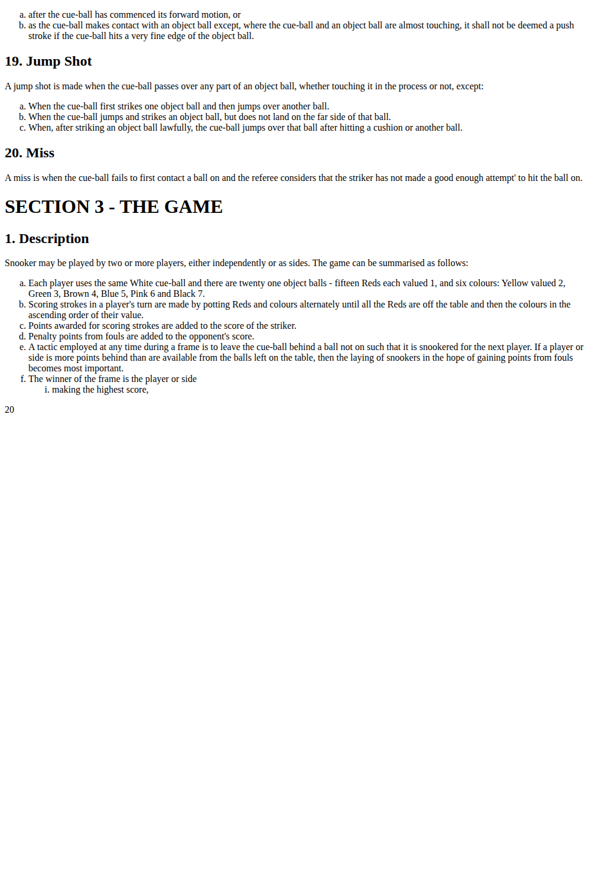after the cue-ball has commenced its forward motion, or
as the cue-ball makes contact with an object ball except, where the cue-ball and an object ball are almost touching, it shall not be deemed a push stroke if the cue-ball hits a very fine edge of the object ball.
19. Jump Shot
A jump shot is made when the cue-ball passes over any part of an object ball, whether touching it in the process or not, except:
When the cue-ball first strikes one object ball and then jumps over another ball.
When the cue-ball jumps and strikes an object ball, but does not land on the far side of that ball.
When, after striking an object ball lawfully, the cue-ball jumps over that ball after hitting a cushion or another ball.
20. Miss
A miss is when the cue-ball fails to first contact a ball on and the referee considers that the striker has not made a good enough attempt' to hit the ball on.
SECTION 3 - THE GAME
1. Description
Snooker may be played by two or more players, either independently or as sides. The game can be summarised as follows:
Each player uses the same White cue-ball and there are twenty one object balls - fifteen Reds each valued 1, and six colours: Yellow valued 2, Green 3, Brown 4, Blue 5, Pink 6 and Black 7.
Scoring strokes in a player's turn are made by potting Reds and colours alternately until all the Reds are off the table and then the colours in the ascending order of their value.
Points awarded for scoring strokes are added to the score of the striker.
Penalty points from fouls are added to the opponent's score.
A tactic employed at any time during a frame is to leave the cue-ball behind a ball not on such that it is snookered for the next player. If a player or side is more points behind than are available from the balls left on the table, then the laying of snookers in the hope of gaining points from fouls becomes most important.
The winner of the frame is the player or side
making the highest score,
20